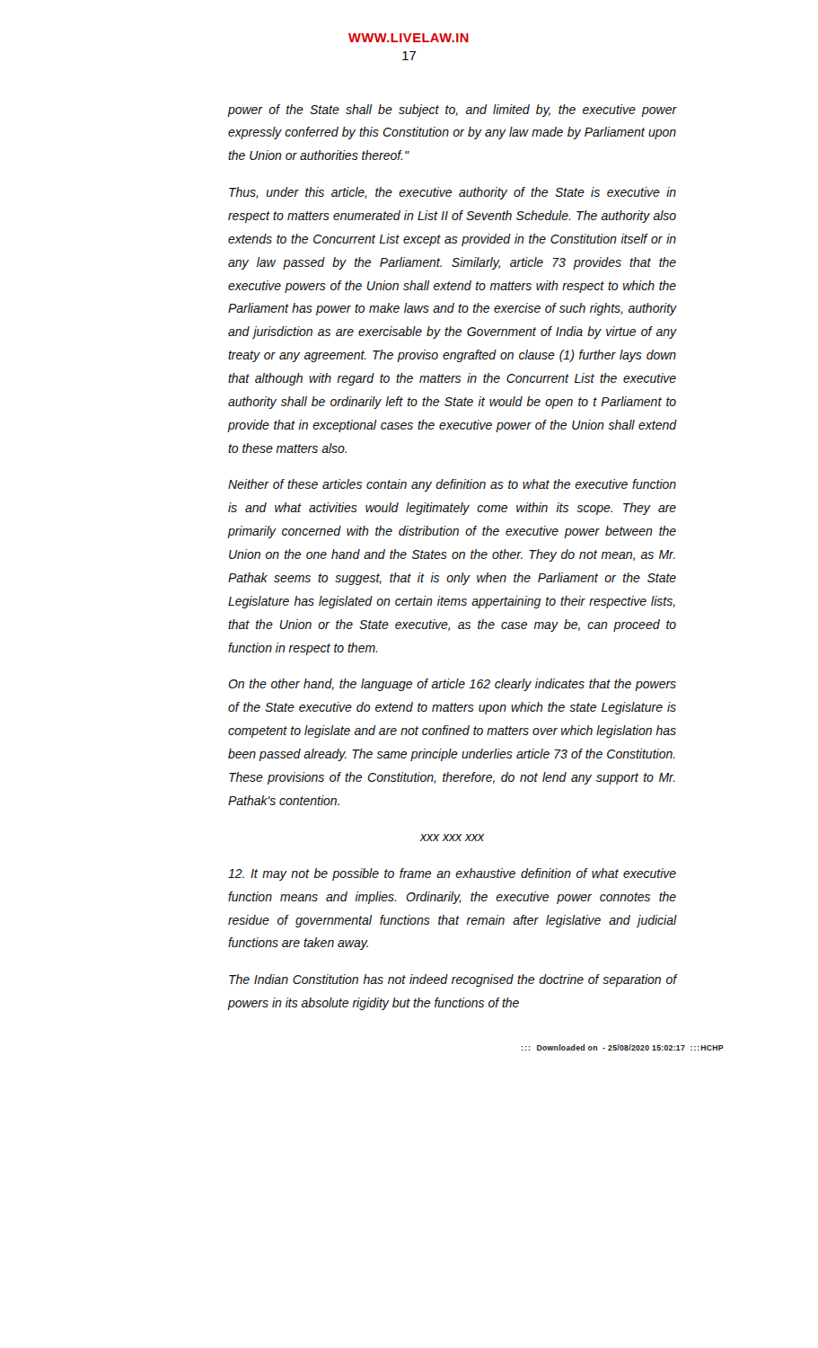WWW.LIVELAW.IN
17
power of the State shall be subject to, and limited by, the executive power expressly conferred by this Constitution or by any law made by Parliament upon the Union or authorities thereof."
Thus, under this article, the executive authority of the State is executive in respect to matters enumerated in List II of Seventh Schedule. The authority also extends to the Concurrent List except as provided in the Constitution itself or in any law passed by the Parliament. Similarly, article 73 provides that the executive powers of the Union shall extend to matters with respect to which the Parliament has power to make laws and to the exercise of such rights, authority and jurisdiction as are exercisable by the Government of India by virtue of any treaty or any agreement. The proviso engrafted on clause (1) further lays down that although with regard to the matters in the Concurrent List the executive authority shall be ordinarily left to the State it would be open to t Parliament to provide that in exceptional cases the executive power of the Union shall extend to these matters also.
Neither of these articles contain any definition as to what the executive function is and what activities would legitimately come within its scope. They are primarily concerned with the distribution of the executive power between the Union on the one hand and the States on the other. They do not mean, as Mr. Pathak seems to suggest, that it is only when the Parliament or the State Legislature has legislated on certain items appertaining to their respective lists, that the Union or the State executive, as the case may be, can proceed to function in respect to them.
On the other hand, the language of article 162 clearly indicates that the powers of the State executive do extend to matters upon which the state Legislature is competent to legislate and are not confined to matters over which legislation has been passed already. The same principle underlies article 73 of the Constitution. These provisions of the Constitution, therefore, do not lend any support to Mr. Pathak's contention.
xxx xxx xxx
12. It may not be possible to frame an exhaustive definition of what executive function means and implies. Ordinarily, the executive power connotes the residue of governmental functions that remain after legislative and judicial functions are taken away.
The Indian Constitution has not indeed recognised the doctrine of separation of powers in its absolute rigidity but the functions of the
::: Downloaded on - 25/08/2020 15:02:17 ::: HCHP